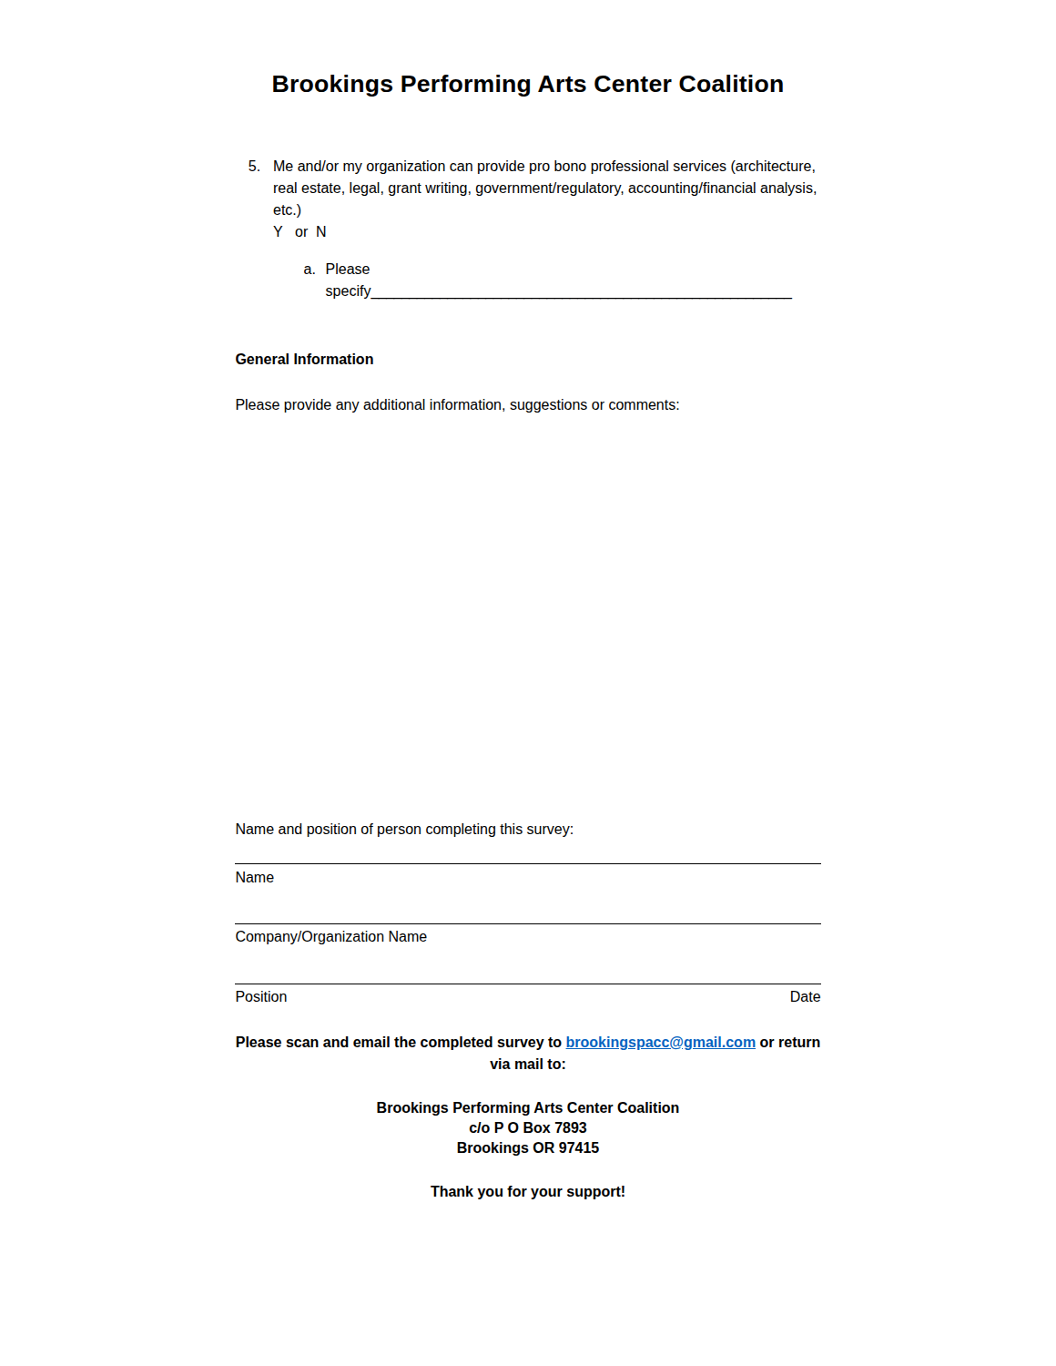Brookings Performing Arts Center Coalition
5. Me and/or my organization can provide pro bono professional services (architecture, real estate, legal, grant writing, government/regulatory, accounting/financial analysis, etc.)
Y or N
a. Please specify_______________________________________________________
General Information
Please provide any additional information, suggestions or comments:
Name and position of person completing this survey:
Name
Company/Organization Name
Position Date
Please scan and email the completed survey to brookingspacc@gmail.com or return via mail to:
Brookings Performing Arts Center Coalition
c/o P O Box 7893
Brookings OR 97415
Thank you for your support!